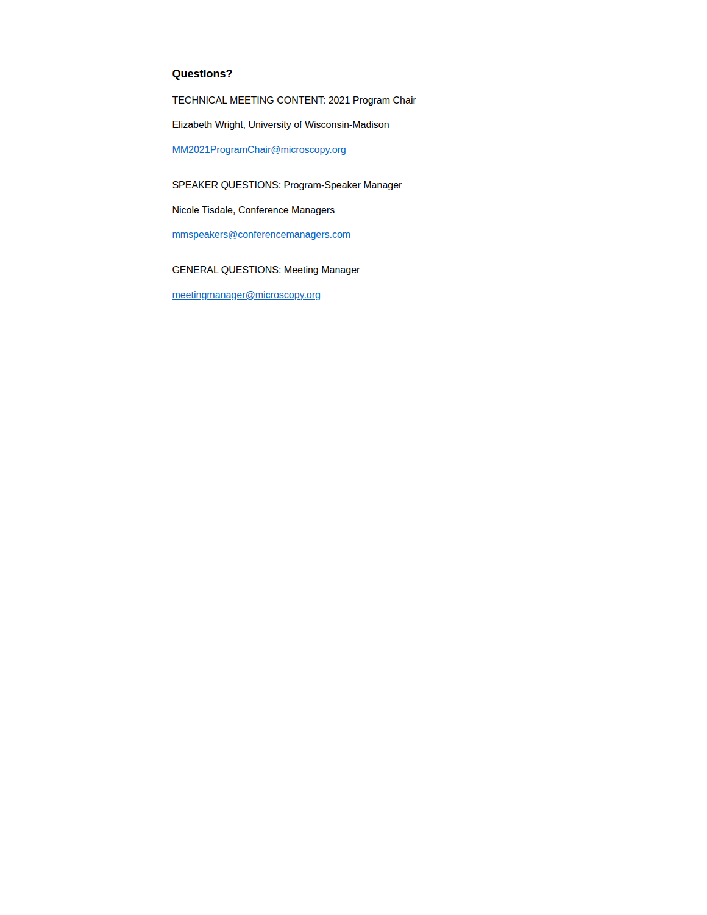Questions?
TECHNICAL MEETING CONTENT: 2021 Program Chair
Elizabeth Wright, University of Wisconsin-Madison
MM2021ProgramChair@microscopy.org
SPEAKER QUESTIONS: Program-Speaker Manager
Nicole Tisdale, Conference Managers
mmspeakers@conferencemanagers.com
GENERAL QUESTIONS: Meeting Manager
meetingmanager@microscopy.org